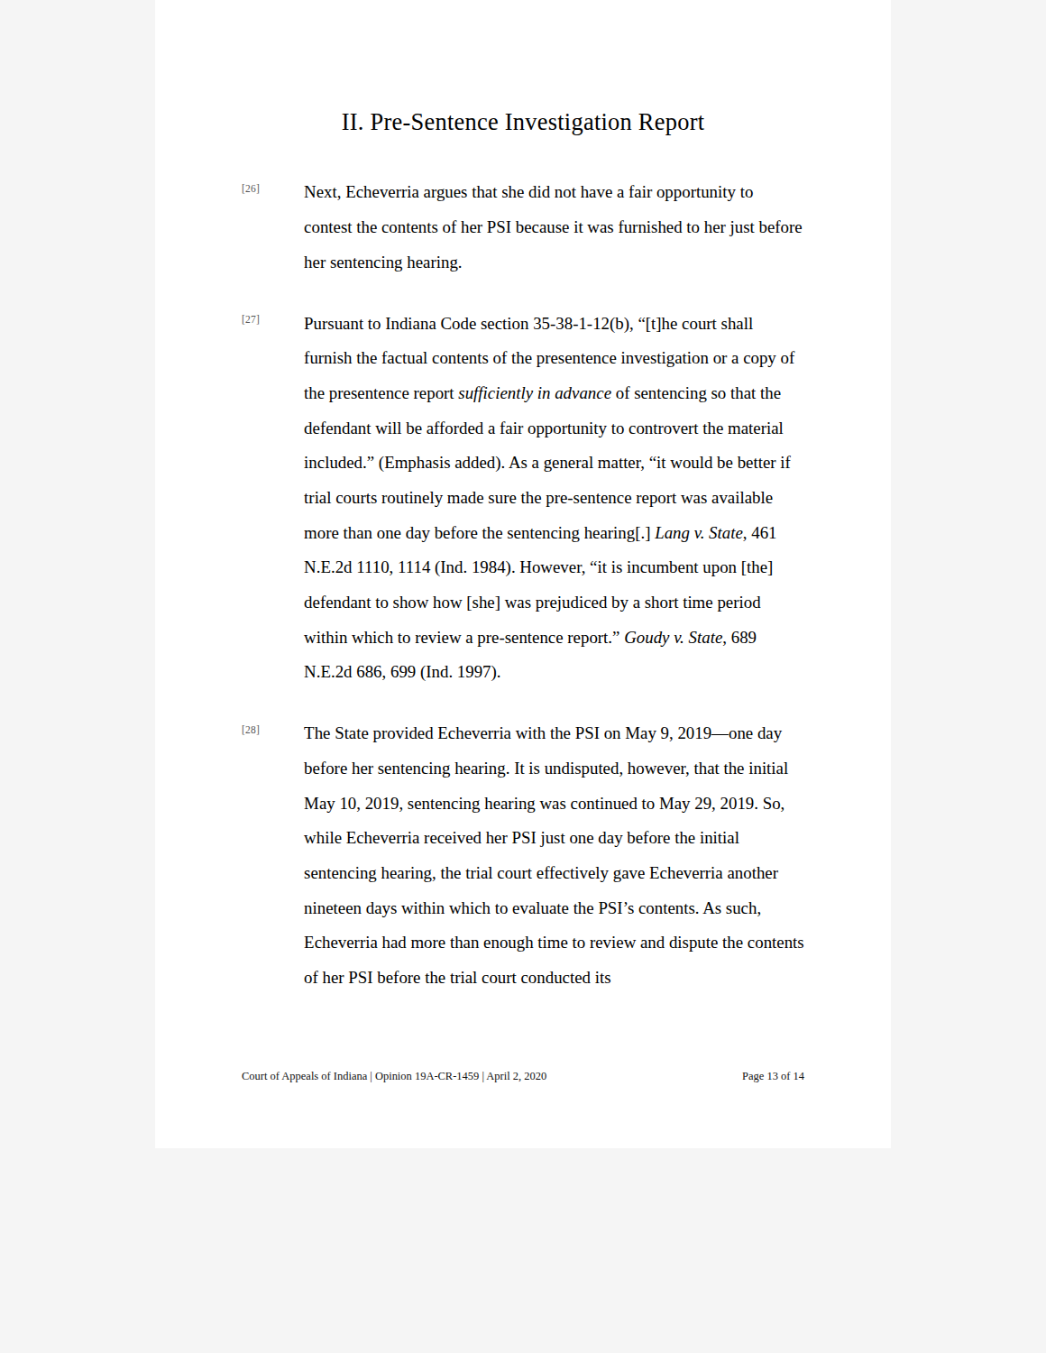II. Pre-Sentence Investigation Report
[26] Next, Echeverria argues that she did not have a fair opportunity to contest the contents of her PSI because it was furnished to her just before her sentencing hearing.
[27] Pursuant to Indiana Code section 35-38-1-12(b), “[t]he court shall furnish the factual contents of the presentence investigation or a copy of the presentence report sufficiently in advance of sentencing so that the defendant will be afforded a fair opportunity to controvert the material included.” (Emphasis added). As a general matter, “it would be better if trial courts routinely made sure the pre-sentence report was available more than one day before the sentencing hearing[.] Lang v. State, 461 N.E.2d 1110, 1114 (Ind. 1984). However, “it is incumbent upon [the] defendant to show how [she] was prejudiced by a short time period within which to review a pre-sentence report.” Goudy v. State, 689 N.E.2d 686, 699 (Ind. 1997).
[28] The State provided Echeverria with the PSI on May 9, 2019—one day before her sentencing hearing. It is undisputed, however, that the initial May 10, 2019, sentencing hearing was continued to May 29, 2019. So, while Echeverria received her PSI just one day before the initial sentencing hearing, the trial court effectively gave Echeverria another nineteen days within which to evaluate the PSI’s contents. As such, Echeverria had more than enough time to review and dispute the contents of her PSI before the trial court conducted its
Court of Appeals of Indiana | Opinion 19A-CR-1459 | April 2, 2020 Page 13 of 14